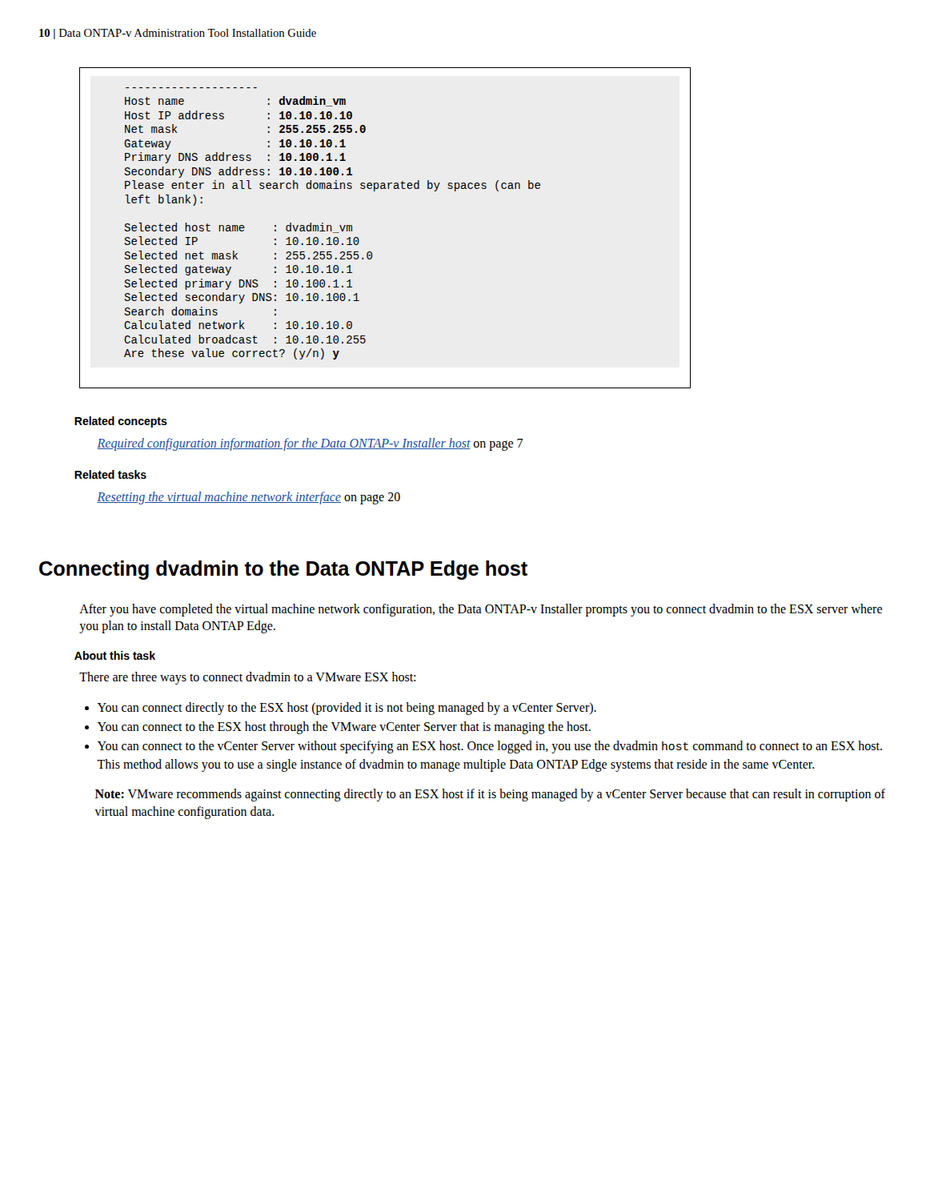10 | Data ONTAP-v Administration Tool Installation Guide
    --------------------
    Host name            : dvadmin_vm
    Host IP address      : 10.10.10.10
    Net mask             : 255.255.255.0
    Gateway              : 10.10.10.1
    Primary DNS address  : 10.100.1.1
    Secondary DNS address: 10.10.100.1
    Please enter in all search domains separated by spaces (can be
    left blank):

    Selected host name    : dvadmin_vm
    Selected IP           : 10.10.10.10
    Selected net mask     : 255.255.255.0
    Selected gateway      : 10.10.10.1
    Selected primary DNS  : 10.100.1.1
    Selected secondary DNS: 10.10.100.1
    Search domains        :
    Calculated network    : 10.10.10.0
    Calculated broadcast  : 10.10.10.255
    Are these value correct? (y/n) y
Related concepts
Required configuration information for the Data ONTAP-v Installer host on page 7
Related tasks
Resetting the virtual machine network interface on page 20
Connecting dvadmin to the Data ONTAP Edge host
After you have completed the virtual machine network configuration, the Data ONTAP-v Installer prompts you to connect dvadmin to the ESX server where you plan to install Data ONTAP Edge.
About this task
There are three ways to connect dvadmin to a VMware ESX host:
You can connect directly to the ESX host (provided it is not being managed by a vCenter Server).
You can connect to the ESX host through the VMware vCenter Server that is managing the host.
You can connect to the vCenter Server without specifying an ESX host. Once logged in, you use the dvadmin host command to connect to an ESX host. This method allows you to use a single instance of dvadmin to manage multiple Data ONTAP Edge systems that reside in the same vCenter.
Note: VMware recommends against connecting directly to an ESX host if it is being managed by a vCenter Server because that can result in corruption of virtual machine configuration data.